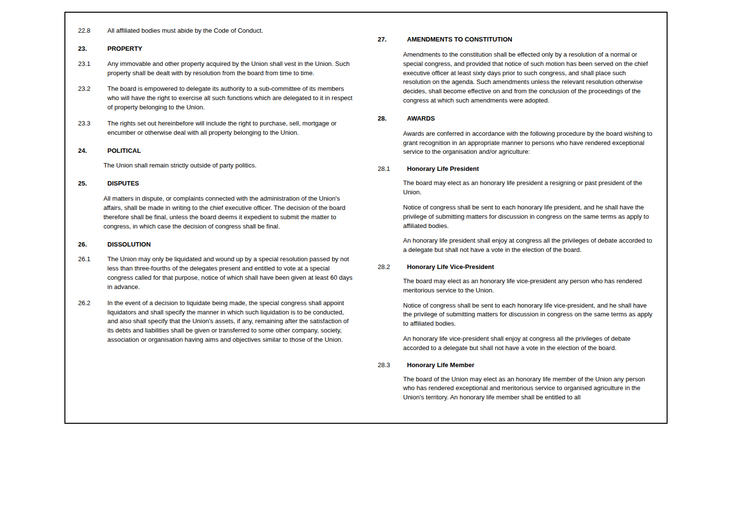22.8
All affiliated bodies must abide by the Code of Conduct.
23.
Property
23.1
Any immovable and other property acquired by the Union shall vest in the Union. Such property shall be dealt with by resolution from the board from time to time.
23.2
The board is empowered to delegate its authority to a sub-committee of its members who will have the right to exercise all such functions which are delegated to it in respect of property belonging to the Union.
23.3
The rights set out hereinbefore will include the right to purchase, sell, mortgage or encumber or otherwise deal with all property belonging to the Union.
24.
Political
The Union shall remain strictly outside of party politics.
25.
Disputes
All matters in dispute, or complaints connected with the administration of the Union's affairs, shall be made in writing to the chief executive officer. The decision of the board therefore shall be final, unless the board deems it expedient to submit the matter to congress, in which case the decision of congress shall be final.
26.
Dissolution
26.1
The Union may only be liquidated and wound up by a special resolution passed by not less than three-fourths of the delegates present and entitled to vote at a special congress called for that purpose, notice of which shall have been given at least 60 days in advance.
26.2
In the event of a decision to liquidate being made, the special congress shall appoint liquidators and shall specify the manner in which such liquidation is to be conducted, and also shall specify that the Union's assets, if any, remaining after the satisfaction of its debts and liabilities shall be given or transferred to some other company, society, association or organisation having aims and objectives similar to those of the Union.
27.
Amendments to Constitution
Amendments to the constitution shall be effected only by a resolution of a normal or special congress, and provided that notice of such motion has been served on the chief executive officer at least sixty days prior to such congress, and shall place such resolution on the agenda. Such amendments unless the relevant resolution otherwise decides, shall become effective on and from the conclusion of the proceedings of the congress at which such amendments were adopted.
28.
Awards
Awards are conferred in accordance with the following procedure by the board wishing to grant recognition in an appropriate manner to persons who have rendered exceptional service to the organisation and/or agriculture:
28.1
Honorary Life President
The board may elect as an honorary life president a resigning or past president of the Union.
Notice of congress shall be sent to each honorary life president, and he shall have the privilege of submitting matters for discussion in congress on the same terms as apply to affiliated bodies.
An honorary life president shall enjoy at congress all the privileges of debate accorded to a delegate but shall not have a vote in the election of the board.
28.2
Honorary Life Vice-President
The board may elect as an honorary life vice-president any person who has rendered meritorious service to the Union.
Notice of congress shall be sent to each honorary life vice-president, and he shall have the privilege of submitting matters for discussion in congress on the same terms as apply to affiliated bodies.
An honorary life vice-president shall enjoy at congress all the privileges of debate accorded to a delegate but shall not have a vote in the election of the board.
28.3
Honorary Life Member
The board of the Union may elect as an honorary life member of the Union any person who has rendered exceptional and meritorious service to organised agriculture in the Union's territory. An honorary life member shall be entitled to all